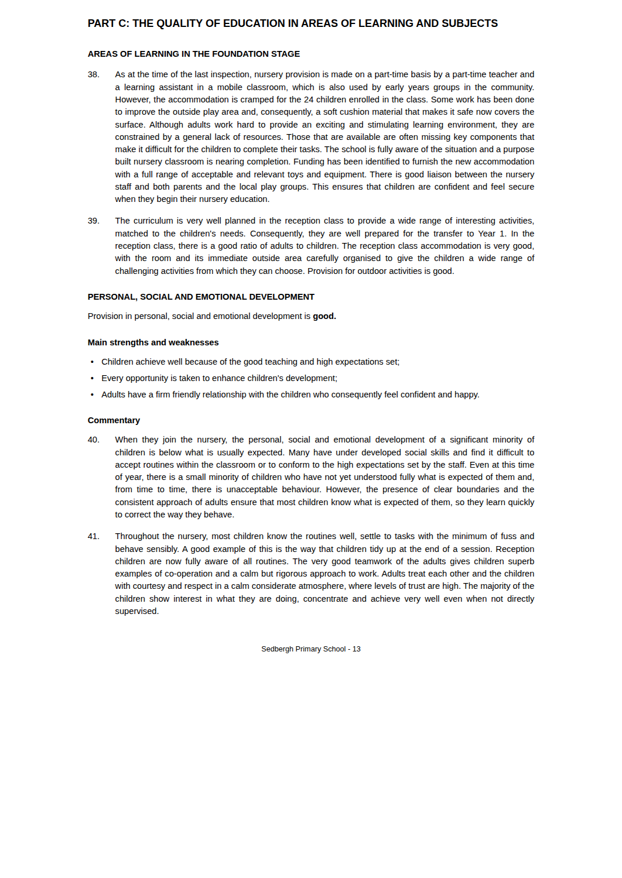PART C: THE QUALITY OF EDUCATION IN AREAS OF LEARNING AND SUBJECTS
AREAS OF LEARNING IN THE FOUNDATION STAGE
38. As at the time of the last inspection, nursery provision is made on a part-time basis by a part-time teacher and a learning assistant in a mobile classroom, which is also used by early years groups in the community. However, the accommodation is cramped for the 24 children enrolled in the class. Some work has been done to improve the outside play area and, consequently, a soft cushion material that makes it safe now covers the surface. Although adults work hard to provide an exciting and stimulating learning environment, they are constrained by a general lack of resources. Those that are available are often missing key components that make it difficult for the children to complete their tasks. The school is fully aware of the situation and a purpose built nursery classroom is nearing completion. Funding has been identified to furnish the new accommodation with a full range of acceptable and relevant toys and equipment. There is good liaison between the nursery staff and both parents and the local play groups. This ensures that children are confident and feel secure when they begin their nursery education.
39. The curriculum is very well planned in the reception class to provide a wide range of interesting activities, matched to the children's needs. Consequently, they are well prepared for the transfer to Year 1. In the reception class, there is a good ratio of adults to children. The reception class accommodation is very good, with the room and its immediate outside area carefully organised to give the children a wide range of challenging activities from which they can choose. Provision for outdoor activities is good.
PERSONAL, SOCIAL AND EMOTIONAL DEVELOPMENT
Provision in personal, social and emotional development is good.
Main strengths and weaknesses
Children achieve well because of the good teaching and high expectations set;
Every opportunity is taken to enhance children's development;
Adults have a firm friendly relationship with the children who consequently feel confident and happy.
Commentary
40. When they join the nursery, the personal, social and emotional development of a significant minority of children is below what is usually expected. Many have under developed social skills and find it difficult to accept routines within the classroom or to conform to the high expectations set by the staff. Even at this time of year, there is a small minority of children who have not yet understood fully what is expected of them and, from time to time, there is unacceptable behaviour. However, the presence of clear boundaries and the consistent approach of adults ensure that most children know what is expected of them, so they learn quickly to correct the way they behave.
41. Throughout the nursery, most children know the routines well, settle to tasks with the minimum of fuss and behave sensibly. A good example of this is the way that children tidy up at the end of a session. Reception children are now fully aware of all routines. The very good teamwork of the adults gives children superb examples of co-operation and a calm but rigorous approach to work. Adults treat each other and the children with courtesy and respect in a calm considerate atmosphere, where levels of trust are high. The majority of the children show interest in what they are doing, concentrate and achieve very well even when not directly supervised.
Sedbergh Primary School - 13